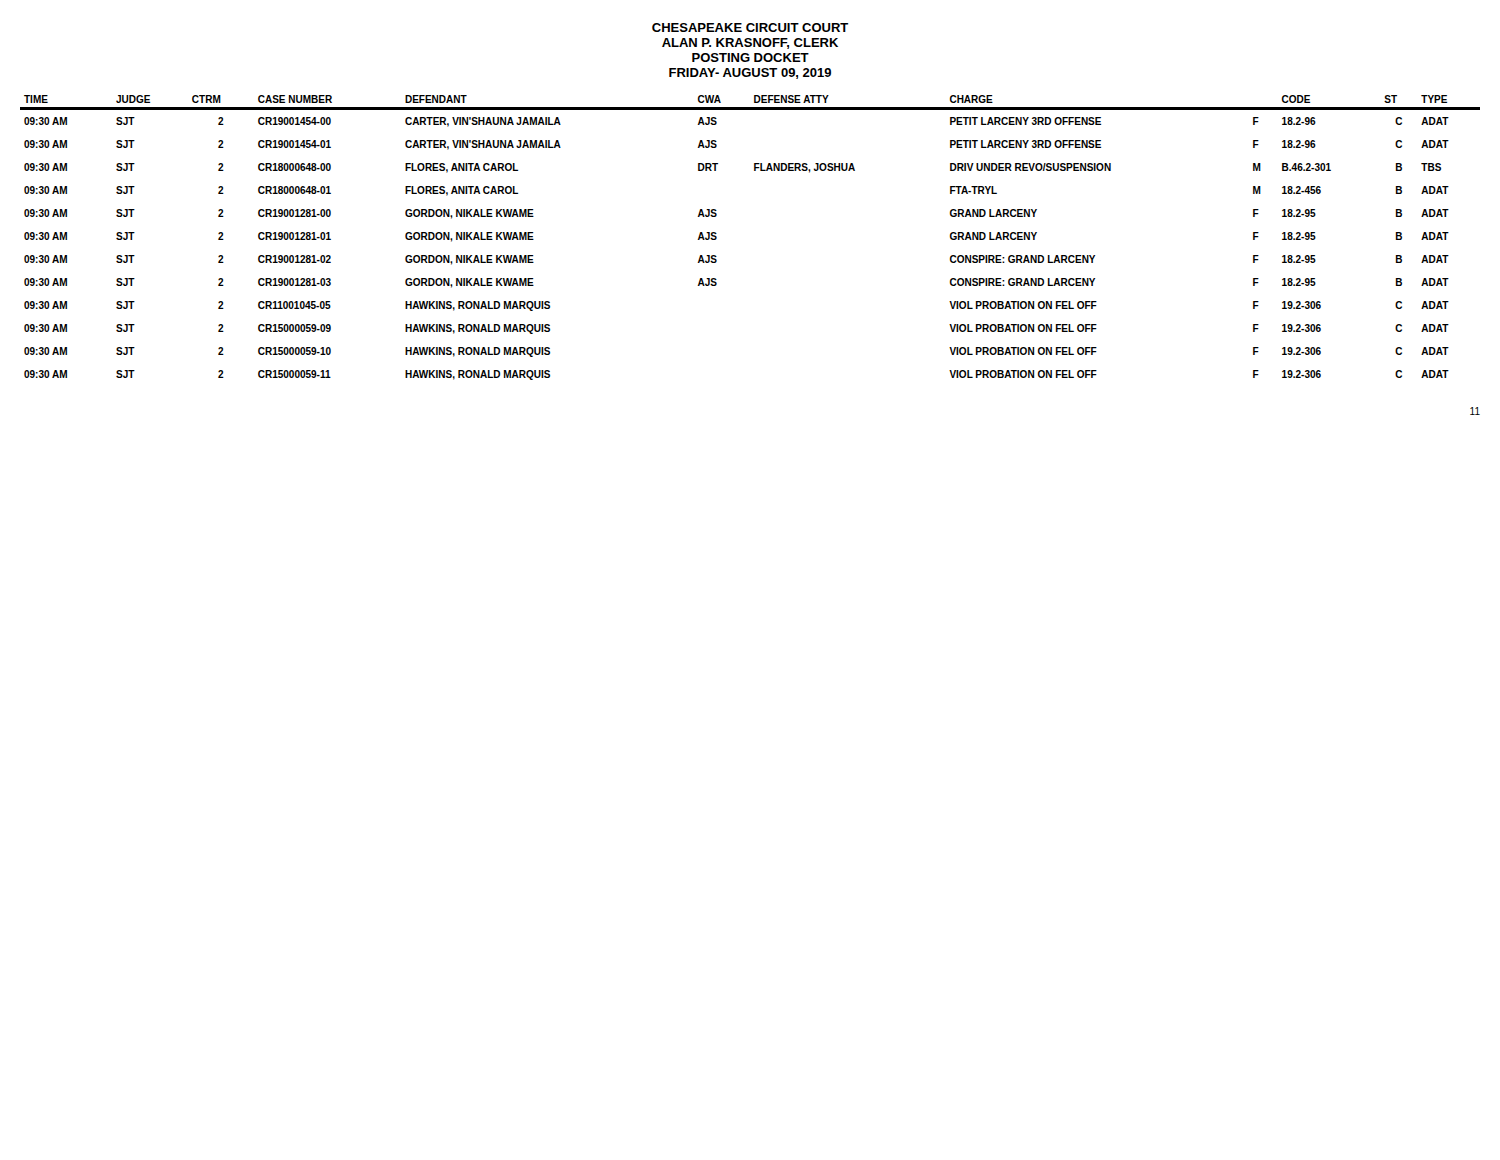CHESAPEAKE CIRCUIT COURT
ALAN P. KRASNOFF, CLERK
POSTING DOCKET
FRIDAY- AUGUST 09, 2019
| TIME | JUDGE | CTRM | CASE NUMBER | DEFENDANT | CWA | DEFENSE ATTY | CHARGE | | CODE | ST | TYPE |
| --- | --- | --- | --- | --- | --- | --- | --- | --- | --- | --- | --- |
| 09:30 AM | SJT | 2 | CR19001454-00 | CARTER, VIN'SHAUNA JAMAILA | AJS | | PETIT LARCENY 3RD OFFENSE | F | 18.2-96 | C | ADAT |
| 09:30 AM | SJT | 2 | CR19001454-01 | CARTER, VIN'SHAUNA JAMAILA | AJS | | PETIT LARCENY 3RD OFFENSE | F | 18.2-96 | C | ADAT |
| 09:30 AM | SJT | 2 | CR18000648-00 | FLORES, ANITA CAROL | DRT | FLANDERS, JOSHUA | DRIV UNDER REVO/SUSPENSION | M | B.46.2-301 | B | TBS |
| 09:30 AM | SJT | 2 | CR18000648-01 | FLORES, ANITA CAROL | | | FTA-TRYL | M | 18.2-456 | B | ADAT |
| 09:30 AM | SJT | 2 | CR19001281-00 | GORDON, NIKALE KWAME | AJS | | GRAND LARCENY | F | 18.2-95 | B | ADAT |
| 09:30 AM | SJT | 2 | CR19001281-01 | GORDON, NIKALE KWAME | AJS | | GRAND LARCENY | F | 18.2-95 | B | ADAT |
| 09:30 AM | SJT | 2 | CR19001281-02 | GORDON, NIKALE KWAME | AJS | | CONSPIRE: GRAND LARCENY | F | 18.2-95 | B | ADAT |
| 09:30 AM | SJT | 2 | CR19001281-03 | GORDON, NIKALE KWAME | AJS | | CONSPIRE: GRAND LARCENY | F | 18.2-95 | B | ADAT |
| 09:30 AM | SJT | 2 | CR11001045-05 | HAWKINS, RONALD MARQUIS | | | VIOL PROBATION ON FEL OFF | F | 19.2-306 | C | ADAT |
| 09:30 AM | SJT | 2 | CR15000059-09 | HAWKINS, RONALD MARQUIS | | | VIOL PROBATION ON FEL OFF | F | 19.2-306 | C | ADAT |
| 09:30 AM | SJT | 2 | CR15000059-10 | HAWKINS, RONALD MARQUIS | | | VIOL PROBATION ON FEL OFF | F | 19.2-306 | C | ADAT |
| 09:30 AM | SJT | 2 | CR15000059-11 | HAWKINS, RONALD MARQUIS | | | VIOL PROBATION ON FEL OFF | F | 19.2-306 | C | ADAT |
11